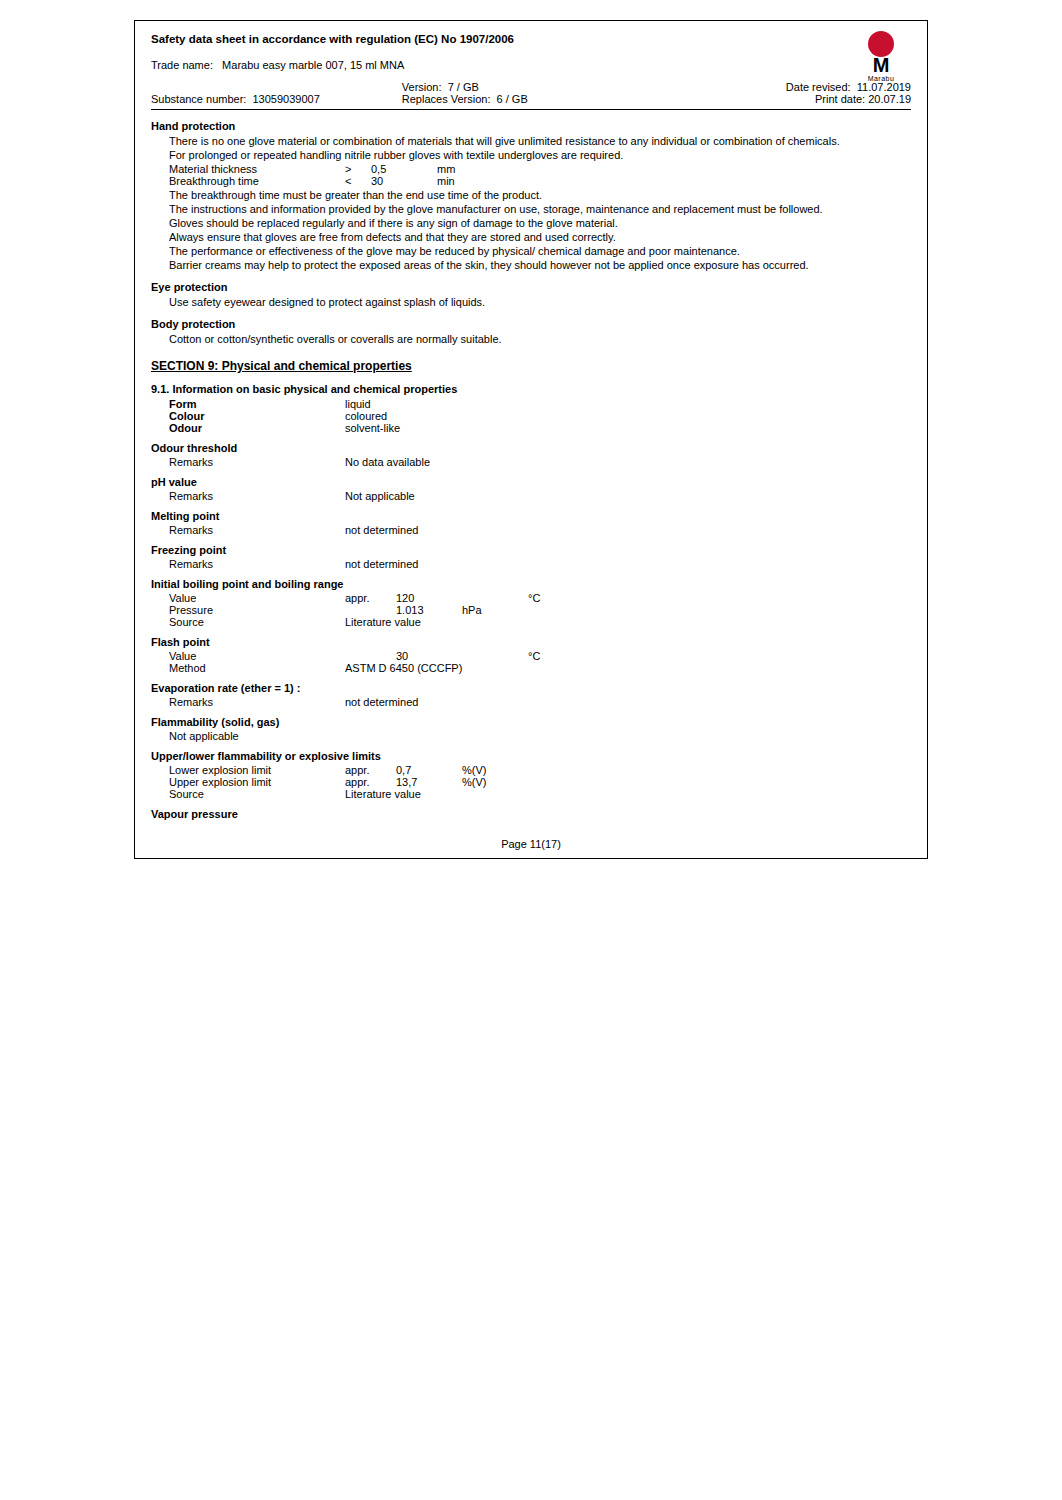M
Marabu
Safety data sheet in accordance with regulation (EC) No 1907/2006
Trade name: Marabu easy marble 007, 15 ml MNA
| | Version: 7 / GB | Date revised: 11.07.2019 |
| Substance number: 13059039007 | Replaces Version: 6 / GB | Print date: 20.07.19 |
Hand protection
There is no one glove material or combination of materials that will give unlimited resistance to any individual or combination of chemicals.
For prolonged or repeated handling nitrile rubber gloves with textile undergloves are required.
| Material thickness | > | 0,5 | mm |
| Breakthrough time | < | 30 | min |
The breakthrough time must be greater than the end use time of the product.
The instructions and information provided by the glove manufacturer on use, storage, maintenance and replacement must be followed.
Gloves should be replaced regularly and if there is any sign of damage to the glove material.
Always ensure that gloves are free from defects and that they are stored and used correctly.
The performance or effectiveness of the glove may be reduced by physical/ chemical damage and poor maintenance.
Barrier creams may help to protect the exposed areas of the skin, they should however not be applied once exposure has occurred.
Eye protection
Use safety eyewear designed to protect against splash of liquids.
Body protection
Cotton or cotton/synthetic overalls or coveralls are normally suitable.
SECTION 9: Physical and chemical properties
9.1. Information on basic physical and chemical properties
| Form | liquid |
| Colour | coloured |
| Odour | solvent-like |
Odour threshold
| Remarks | No data available |
pH value
| Remarks | Not applicable |
Melting point
| Remarks | not determined |
Freezing point
| Remarks | not determined |
Initial boiling point and boiling range
| Value | appr. | 120 | | °C |
| Pressure | | 1.013 | hPa | |
| Source | Literature value |
Flash point
| Value | | 30 | | °C |
| Method | ASTM D 6450 (CCCFP) |
Evaporation rate (ether = 1) :
| Remarks | not determined |
Flammability (solid, gas)
Not applicable
Upper/lower flammability or explosive limits
| Lower explosion limit | appr. | 0,7 | %(V) |
| Upper explosion limit | appr. | 13,7 | %(V) |
| Source | Literature value |
Vapour pressure
Page 11(17)